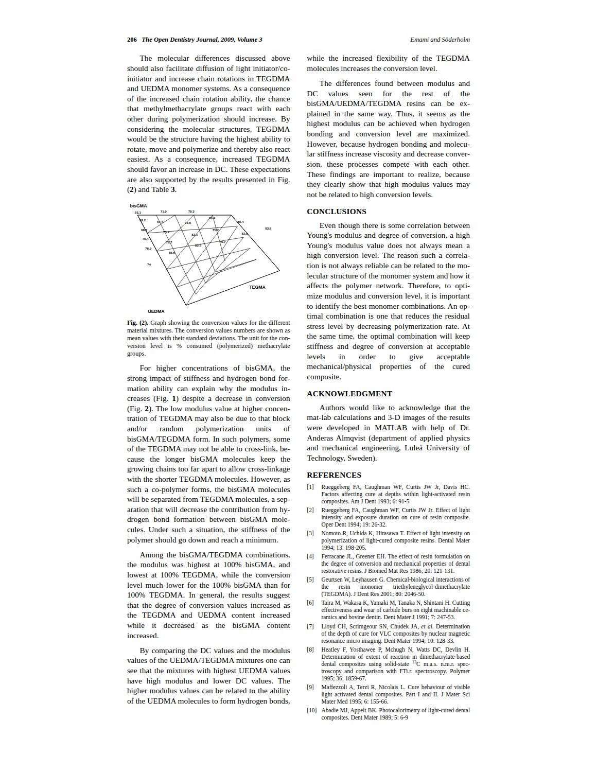206 The Open Dentistry Journal, 2009, Volume 3
Emami and Söderholm
The molecular differences discussed above should also facilitate diffusion of light initiator/co-initiator and increase chain rotations in TEGDMA and UEDMA monomer systems. As a consequence of the increased chain rotation ability, the chance that methylmethacrylate groups react with each other during polymerization should increase. By considering the molecular structures, TEGDMA would be the structure having the highest ability to rotate, move and polymerize and thereby also react easiest. As a consequence, increased TEGDMA should favor an increase in DC. These expectations are also supported by the results presented in Fig. (2) and Table 3.
bisGMA TEGMA UEDMA 53.1 62.2 71.9 78.3 80.4 80.4 83.6 67.4 72.6 75.2 82.9 68.1 75.2 82.1 76.7 70.4 76.7 85.5 78.9 85.6 74
Fig. (2). Graph showing the conversion values for the different material mixtures. The conversion values numbers are shown as mean values with their standard deviations. The unit for the conversion level is % consumed (polymerized) methacrylate groups.
For higher concentrations of bisGMA, the strong impact of stiffness and hydrogen bond formation ability can explain why the modulus increases (Fig. 1) despite a decrease in conversion (Fig. 2). The low modulus value at higher concentration of TEGDMA may also be due to that block and/or random polymerization units of bisGMA/TEGDMA form. In such polymers, some of the TEGDMA may not be able to cross-link, because the longer bisGMA molecules keep the growing chains too far apart to allow cross-linkage with the shorter TEGDMA molecules. However, as such a co-polymer forms, the bisGMA molecules will be separated from TEGDMA molecules, a separation that will decrease the contribution from hydrogen bond formation between bisGMA molecules. Under such a situation, the stiffness of the polymer should go down and reach a minimum.
Among the bisGMA/TEGDMA combinations, the modulus was highest at 100% bisGMA, and lowest at 100% TEGDMA, while the conversion level much lower for the 100% bisGMA than for 100% TEGDMA. In general, the results suggest that the degree of conversion values increased as the TEGDMA and UEDMA content increased while it decreased as the bisGMA content increased.
By comparing the DC values and the modulus values of the UEDMA/TEGDMA mixtures one can see that the mixtures with highest UEDMA values have high modulus and lower DC values. The higher modulus values can be related to the ability of the UEDMA molecules to form hydrogen bonds, while the increased flexibility of the TEGDMA molecules increases the conversion level.
The differences found between modulus and DC values seen for the rest of the bisGMA/UEDMA/TEGDMA resins can be explained in the same way. Thus, it seems as the highest modulus can be achieved when hydrogen bonding and conversion level are maximized. However, because hydrogen bonding and molecular stiffness increase viscosity and decrease conversion, these processes compete with each other. These findings are important to realize, because they clearly show that high modulus values may not be related to high conversion levels.
CONCLUSIONS
Even though there is some correlation between Young's modulus and degree of conversion, a high Young's modulus value does not always mean a high conversion level. The reason such a correlation is not always reliable can be related to the molecular structure of the monomer system and how it affects the polymer network. Therefore, to optimize modulus and conversion level, it is important to identify the best monomer combinations. An optimal combination is one that reduces the residual stress level by decreasing polymerization rate. At the same time, the optimal combination will keep stiffness and degree of conversion at acceptable levels in order to give acceptable mechanical/physical properties of the cured composite.
ACKNOWLEDGMENT
Authors would like to acknowledge that the mat-lab calculations and 3-D images of the results were developed in MATLAB with help of Dr. Anderas Almqvist (department of applied physics and mechanical engineering, Luleå University of Technology, Sweden).
REFERENCES
[1]
Rueggeberg FA, Caughman WF, Curtis JW Jr, Davis HC. Factors affecting cure at depths within light-activated resin composites. Am J Dent 1993; 6: 91-5
[2]
Rueggeberg FA, Caughman WF, Curtis JW Jr. Effect of light intensity and exposure duration on cure of resin composite. Oper Dent 1994; 19: 26-32.
[3]
Nomoto R, Uchida K, Hirasawa T. Effect of light intensity on polymerization of light-cured composite resins. Dental Mater 1994; 13: 198-205.
[4]
Ferracane JL, Greener EH. The effect of resin formulation on the degree of conversion and mechanical properties of dental restorative resins. J Biomed Mat Res 1986; 20: 121-131.
[5]
Geurtsen W, Leyhausen G. Chemical-biological interactions of the resin monomer triethyleneglycol-dimethacrylate (TEGDMA). J Dent Res 2001; 80: 2046-50.
[6]
Taira M, Wakasa K, Yamaki M, Tanaka N, Shintani H. Cutting effectiveness and wear of carbide burs on eight machinable ceramics and bovine dentin. Dent Mater J 1991; 7: 247-53.
[7]
Lloyd CH, Scrimgeour SN, Chudek JA, et al. Determination of the depth of cure for VLC composites by nuclear magnetic resonance micro imaging. Dent Mater 1994; 10: 128-33.
[8]
Heatley F, Yosthawee P, Mchugh N, Watts DC, Devlin H. Determination of extent of reaction in dimethacrylate-based dental composites using solid-state 13C m.a.s. n.m.r. spectroscopy and comparison with FTi.r. spectroscopy. Polymer 1995; 36: 1859-67.
[9]
Maffezzoli A, Terzi R, Nicolais L. Cure behaviour of visible light activated dental composites. Part I and II. J Mater Sci Mater Med 1995; 6: 155-66.
[10]
Abadie MJ, Appelt BK. Photocalorimetry of light-cured dental composites. Dent Mater 1989; 5: 6-9